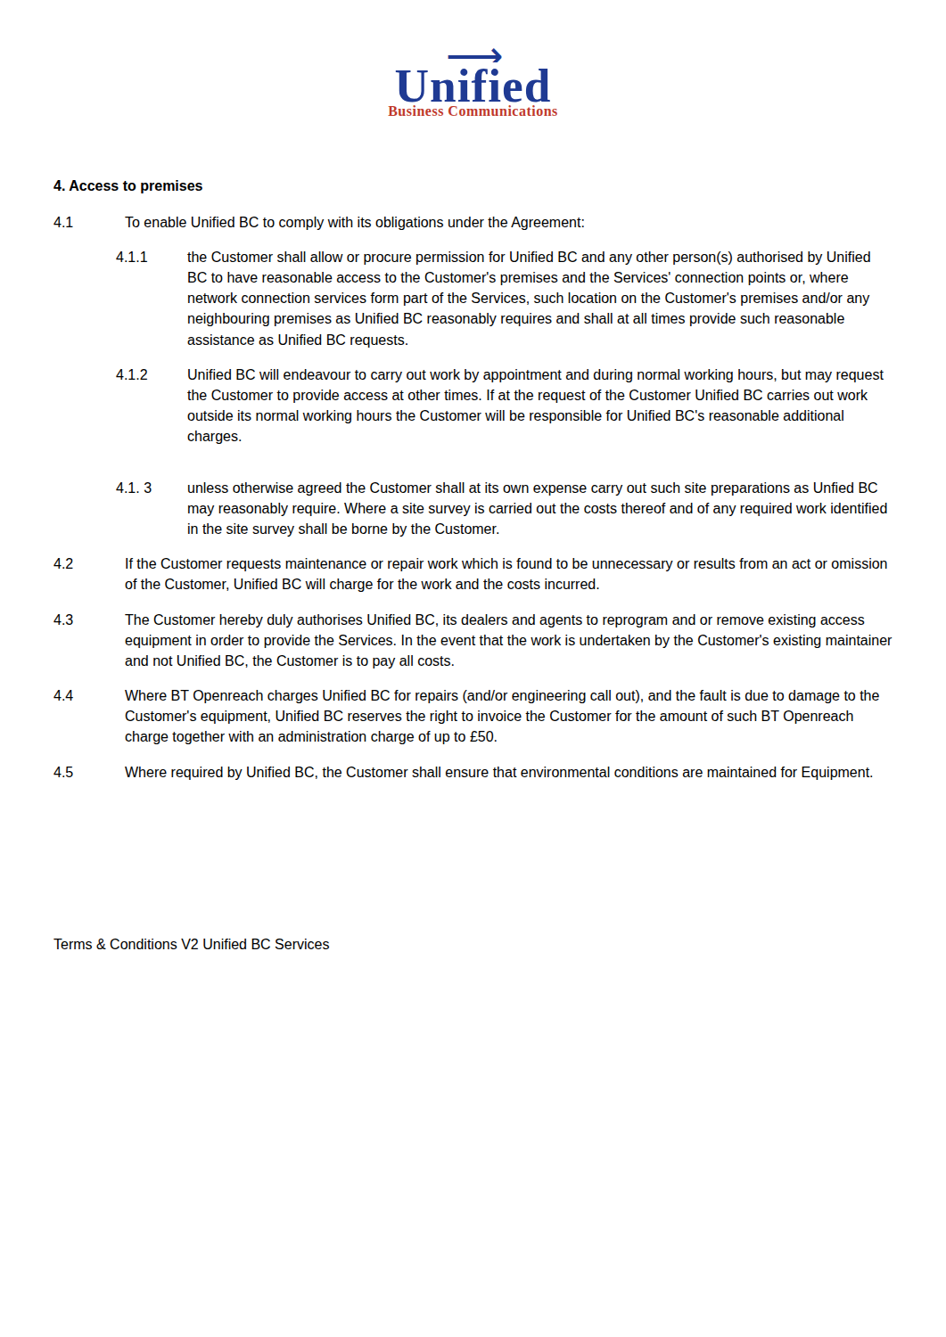⟶ Unified Business Communications
4. Access to premises
4.1
To enable Unified BC to comply with its obligations under the Agreement:
4.1.1
the Customer shall allow or procure permission for Unified BC and any other person(s) authorised by Unified BC to have reasonable access to the Customer's premises and the Services' connection points or, where network connection services form part of the Services, such location on the Customer's premises and/or any neighbouring premises as Unified BC reasonably requires and shall at all times provide such reasonable assistance as Unified BC requests.
4.1.2
Unified BC will endeavour to carry out work by appointment and during normal working hours, but may request the Customer to provide access at other times. If at the request of the Customer Unified BC carries out work outside its normal working hours the Customer will be responsible for Unified BC's reasonable additional charges.
4.1. 3
unless otherwise agreed the Customer shall at its own expense carry out such site preparations as Unfied BC may reasonably require. Where a site survey is carried out the costs thereof and of any required work identified in the site survey shall be borne by the Customer.
4.2
If the Customer requests maintenance or repair work which is found to be unnecessary or results from an act or omission of the Customer, Unified BC will charge for the work and the costs incurred.
4.3
The Customer hereby duly authorises Unified BC, its dealers and agents to reprogram and or remove existing access equipment in order to provide the Services. In the event that the work is undertaken by the Customer's existing maintainer and not Unified BC, the Customer is to pay all costs.
4.4
Where BT Openreach charges Unified BC for repairs (and/or engineering call out), and the fault is due to damage to the Customer's equipment, Unified BC reserves the right to invoice the Customer for the amount of such BT Openreach charge together with an administration charge of up to £50.
4.5
Where required by Unified BC, the Customer shall ensure that environmental conditions are maintained for Equipment.
Terms & Conditions V2 Unified BC Services